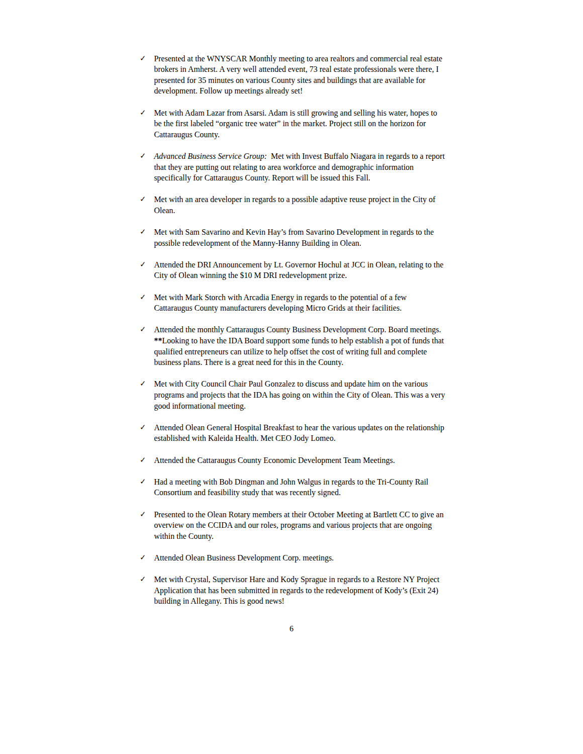Presented at the WNYSCAR Monthly meeting to area realtors and commercial real estate brokers in Amherst. A very well attended event, 73 real estate professionals were there, I presented for 35 minutes on various County sites and buildings that are available for development. Follow up meetings already set!
Met with Adam Lazar from Asarsi. Adam is still growing and selling his water, hopes to be the first labeled “organic tree water” in the market. Project still on the horizon for Cattaraugus County.
Advanced Business Service Group: Met with Invest Buffalo Niagara in regards to a report that they are putting out relating to area workforce and demographic information specifically for Cattaraugus County. Report will be issued this Fall.
Met with an area developer in regards to a possible adaptive reuse project in the City of Olean.
Met with Sam Savarino and Kevin Hay’s from Savarino Development in regards to the possible redevelopment of the Manny-Hanny Building in Olean.
Attended the DRI Announcement by Lt. Governor Hochul at JCC in Olean, relating to the City of Olean winning the $10 M DRI redevelopment prize.
Met with Mark Storch with Arcadia Energy in regards to the potential of a few Cattaraugus County manufacturers developing Micro Grids at their facilities.
Attended the monthly Cattaraugus County Business Development Corp. Board meetings. **Looking to have the IDA Board support some funds to help establish a pot of funds that qualified entrepreneurs can utilize to help offset the cost of writing full and complete business plans. There is a great need for this in the County.
Met with City Council Chair Paul Gonzalez to discuss and update him on the various programs and projects that the IDA has going on within the City of Olean. This was a very good informational meeting.
Attended Olean General Hospital Breakfast to hear the various updates on the relationship established with Kaleida Health. Met CEO Jody Lomeo.
Attended the Cattaraugus County Economic Development Team Meetings.
Had a meeting with Bob Dingman and John Walgus in regards to the Tri-County Rail Consortium and feasibility study that was recently signed.
Presented to the Olean Rotary members at their October Meeting at Bartlett CC to give an overview on the CCIDA and our roles, programs and various projects that are ongoing within the County.
Attended Olean Business Development Corp. meetings.
Met with Crystal, Supervisor Hare and Kody Sprague in regards to a Restore NY Project Application that has been submitted in regards to the redevelopment of Kody’s (Exit 24) building in Allegany. This is good news!
6